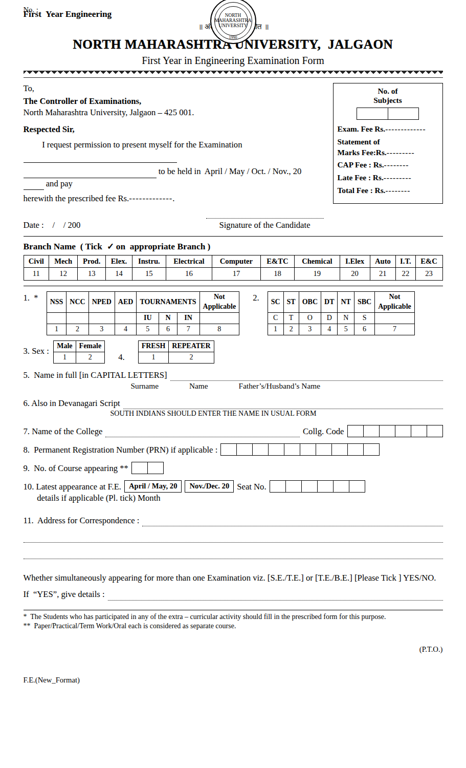No. :
NORTH
MAHARASHTRA
UNIVERSITY
1990
First Year Engineering
॥ अंतरी पेटवू ज्ञानज्योत ॥
NORTH MAHARASHTRA UNIVERSITY, JALGAON
First Year in Engineering Examination Form
To,
The Controller of Examinations,
North Maharashtra University, Jalgaon – 425 001.
Respected Sir,
I request permission to present myself for the Examination
to be held in April / May / Oct. / Nov., 20 and pay
herewith the prescribed fee Rs.-------------.
Date : / / 200
Signature of the Candidate
No. of
Subjects
Exam. Fee Rs.-------------
Statement of
Marks Fee:Rs.---------
CAP Fee : Rs.--------
Late Fee : Rs.---------
Total Fee : Rs.--------
Branch Name ( Tick ✓ on appropriate Branch )
| Civil | Mech | Prod. | Elex. | Instru. | Electrical | Computer | E&TC | Chemical | I.Elex | Auto | I.T. | E&C |
| --- | --- | --- | --- | --- | --- | --- | --- | --- | --- | --- | --- | --- |
| 11 | 12 | 13 | 14 | 15 | 16 | 17 | 18 | 19 | 20 | 21 | 22 | 23 |
1. *
| NSS | NCC | NPED | AED | TOURNAMENTS | Not Applicable |
| --- | --- | --- | --- | --- | --- |
| | | | | IU | N | IN | |
| 1 | 2 | 3 | 4 | 5 | 6 | 7 | 8 |
2.
| SC | ST | OBC | DT | NT | SBC | Not Applicable |
| --- | --- | --- | --- | --- | --- | --- |
| C | T | O | D | N | S | |
| 1 | 2 | 3 | 4 | 5 | 6 | 7 |
3. Sex :
| Male | Female |
| --- | --- |
| 1 | 2 |
4.
| FRESH | REPEATER |
| --- | --- |
| 1 | 2 |
5. Name in full [in CAPITAL LETTERS]
Surname Name Father’s/Husband’s Name
6. Also in Devanagari Script
SOUTH INDIANS SHOULD ENTER THE NAME IN USUAL FORM
7. Name of the College Collg. Code
8. Permanent Registration Number (PRN) if applicable :
9. No. of Course appearing **
10. Latest appearance at F.E. April / May, 20 Nov./Dec. 20 Seat No.
details if applicable (Pl. tick) Month
11. Address for Correspondence :
Whether simultaneously appearing for more than one Examination viz. [S.E./T.E.] or [T.E./B.E.] [Please Tick ] YES/NO.
If “YES”, give details :
* The Students who has participated in any of the extra – curricular activity should fill in the prescribed form for this purpose.
** Paper/Practical/Term Work/Oral each is considered as separate course.
(P.T.O.)
F.E.(New_Format)